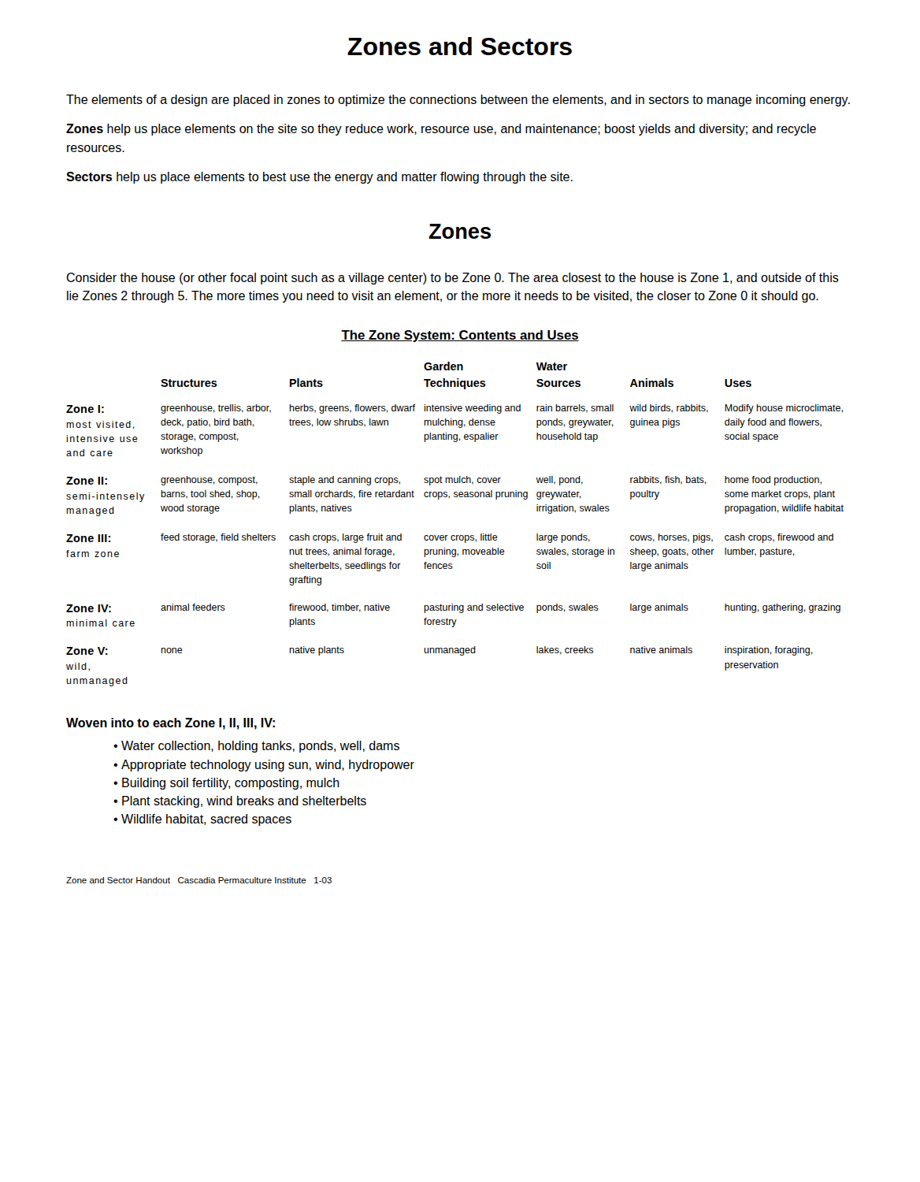Zones and Sectors
The elements of a design are placed in zones to optimize the connections between the elements, and in sectors to manage incoming energy.
Zones help us place elements on the site so they reduce work, resource use, and maintenance; boost yields and diversity; and recycle resources.
Sectors help us place elements to best use the energy and matter flowing through the site.
Zones
Consider the house (or other focal point such as a village center) to be Zone 0. The area closest to the house is Zone 1, and outside of this lie Zones 2 through 5. The more times you need to visit an element, or the more it needs to be visited, the closer to Zone 0 it should go.
The Zone System: Contents and Uses
| | Structures | Plants | Garden Techniques | Water Sources | Animals | Uses |
| --- | --- | --- | --- | --- | --- | --- |
| Zone I: most visited, intensive use and care | greenhouse, trellis, arbor, deck, patio, bird bath, storage, compost, workshop | herbs, greens, flowers, dwarf trees, low shrubs, lawn | intensive weeding and mulching, dense planting, espalier | rain barrels, small ponds, greywater, household tap | wild birds, rabbits, guinea pigs | Modify house microclimate, daily food and flowers, social space |
| Zone II: semi-intensely managed | greenhouse, compost, barns, tool shed, shop, wood storage | staple and canning crops, small orchards, fire retardant plants, natives | spot mulch, cover crops, seasonal pruning | well, pond, greywater, irrigation, swales | rabbits, fish, bats, poultry | home food production, some market crops, plant propagation, wildlife habitat |
| Zone III: farm zone | feed storage, field shelters | cash crops, large fruit and nut trees, animal forage, shelterbelts, seedlings for grafting | cover crops, little pruning, moveable fences | large ponds, swales, storage in soil | cows, horses, pigs, sheep, goats, other large animals | cash crops, firewood and lumber, pasture, |
| Zone IV: minimal care | animal feeders | firewood, timber, native plants | pasturing and selective forestry | ponds, swales | large animals | hunting, gathering, grazing |
| Zone V: wild, unmanaged | none | native plants | unmanaged | lakes, creeks | native animals | inspiration, foraging, preservation |
Woven into to each Zone I, II, III, IV:
Water collection, holding tanks, ponds, well, dams
Appropriate technology using sun, wind, hydropower
Building soil fertility, composting, mulch
Plant stacking, wind breaks and shelterbelts
Wildlife habitat, sacred spaces
Zone and Sector Handout Cascadia Permaculture Institute 1-03